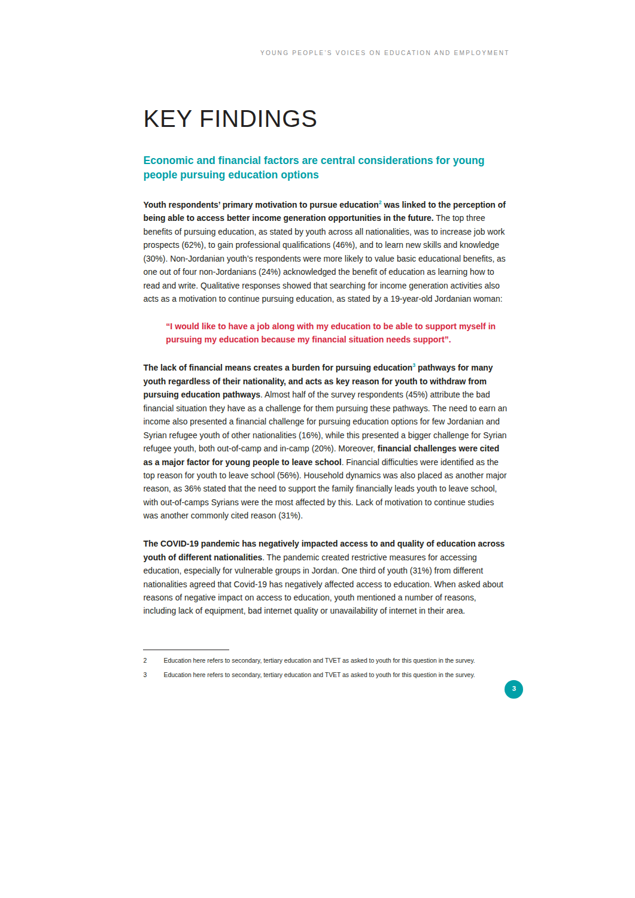Young People’s Voices on Education and Employment
KEY FINDINGS
Economic and financial factors are central considerations for young people pursuing education options
Youth respondents’ primary motivation to pursue education2 was linked to the perception of being able to access better income generation opportunities in the future. The top three benefits of pursuing education, as stated by youth across all nationalities, was to increase job work prospects (62%), to gain professional qualifications (46%), and to learn new skills and knowledge (30%). Non-Jordanian youth’s respondents were more likely to value basic educational benefits, as one out of four non-Jordanians (24%) acknowledged the benefit of education as learning how to read and write. Qualitative responses showed that searching for income generation activities also acts as a motivation to continue pursuing education, as stated by a 19-year-old Jordanian woman:
“I would like to have a job along with my education to be able to support myself in pursuing my education because my financial situation needs support”.
The lack of financial means creates a burden for pursuing education3 pathways for many youth regardless of their nationality, and acts as key reason for youth to withdraw from pursuing education pathways. Almost half of the survey respondents (45%) attribute the bad financial situation they have as a challenge for them pursuing these pathways. The need to earn an income also presented a financial challenge for pursuing education options for few Jordanian and Syrian refugee youth of other nationalities (16%), while this presented a bigger challenge for Syrian refugee youth, both out-of-camp and in-camp (20%). Moreover, financial challenges were cited as a major factor for young people to leave school. Financial difficulties were identified as the top reason for youth to leave school (56%). Household dynamics was also placed as another major reason, as 36% stated that the need to support the family financially leads youth to leave school, with out-of-camps Syrians were the most affected by this. Lack of motivation to continue studies was another commonly cited reason (31%).
The COVID-19 pandemic has negatively impacted access to and quality of education across youth of different nationalities. The pandemic created restrictive measures for accessing education, especially for vulnerable groups in Jordan. One third of youth (31%) from different nationalities agreed that Covid-19 has negatively affected access to education. When asked about reasons of negative impact on access to education, youth mentioned a number of reasons, including lack of equipment, bad internet quality or unavailability of internet in their area.
Education here refers to secondary, tertiary education and TVET as asked to youth for this question in the survey.
Education here refers to secondary, tertiary education and TVET as asked to youth for this question in the survey.
3